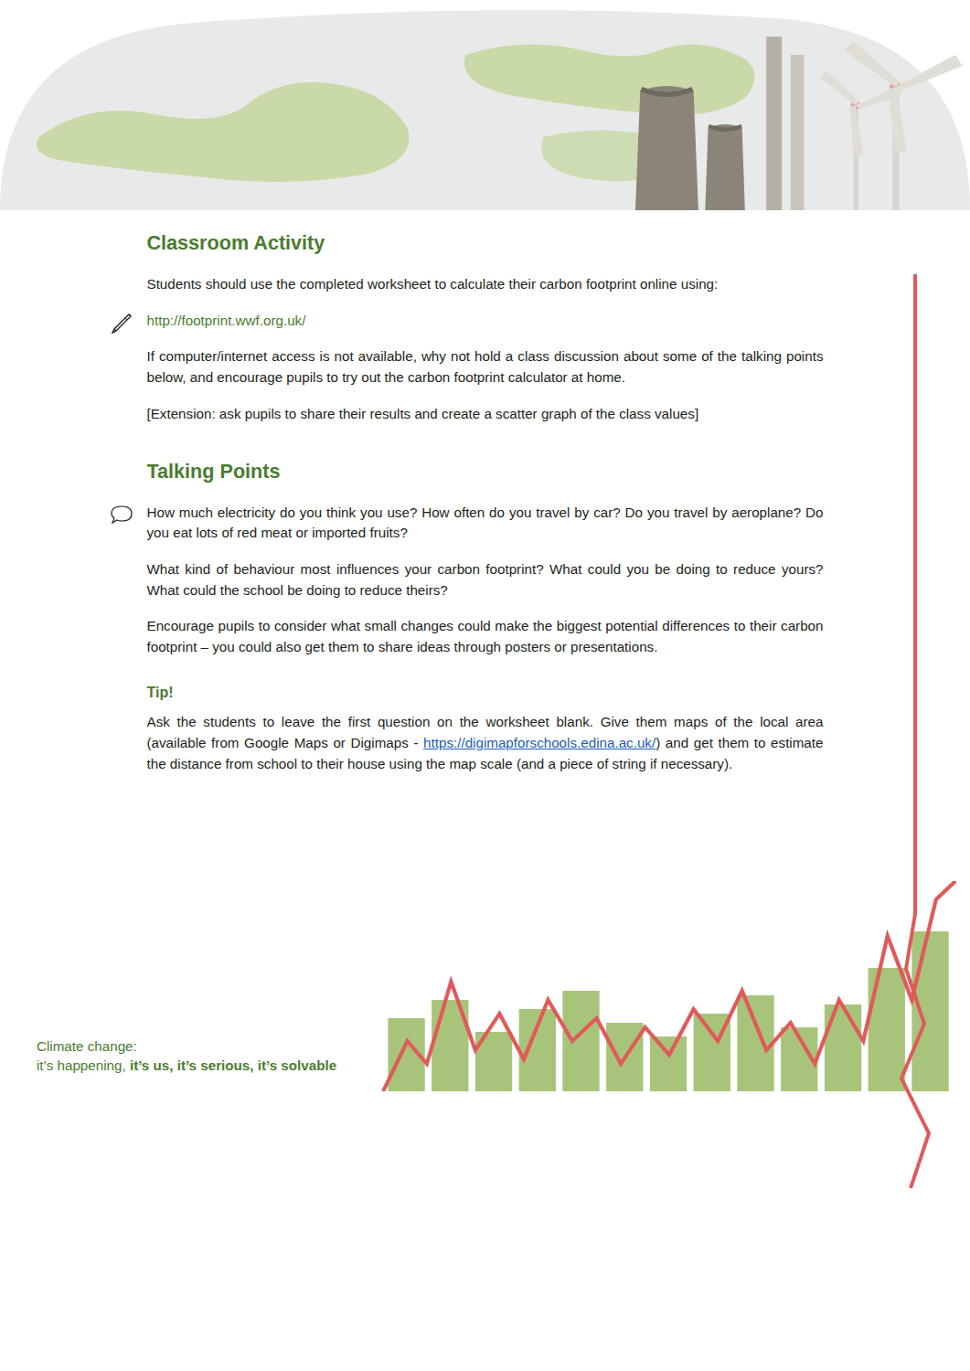Classroom Activity
Students should use the completed worksheet to calculate their carbon footprint online using:
http://footprint.wwf.org.uk/
If computer/internet access is not available, why not hold a class discussion about some of the talking points below, and encourage pupils to try out the carbon footprint calculator at home.
[Extension: ask pupils to share their results and create a scatter graph of the class values]
Talking Points
How much electricity do you think you use? How often do you travel by car? Do you travel by aeroplane? Do you eat lots of red meat or imported fruits?
What kind of behaviour most influences your carbon footprint? What could you be doing to reduce yours? What could the school be doing to reduce theirs?
Encourage pupils to consider what small changes could make the biggest potential differences to their carbon footprint – you could also get them to share ideas through posters or presentations.
Tip!
Ask the students to leave the first question on the worksheet blank. Give them maps of the local area (available from Google Maps or Digimaps - https://digimapforschools.edina.ac.uk/) and get them to estimate the distance from school to their house using the map scale (and a piece of string if necessary).
Ge Bus
Climate change:
it’s happening, it’s us, it’s serious, it’s solvable